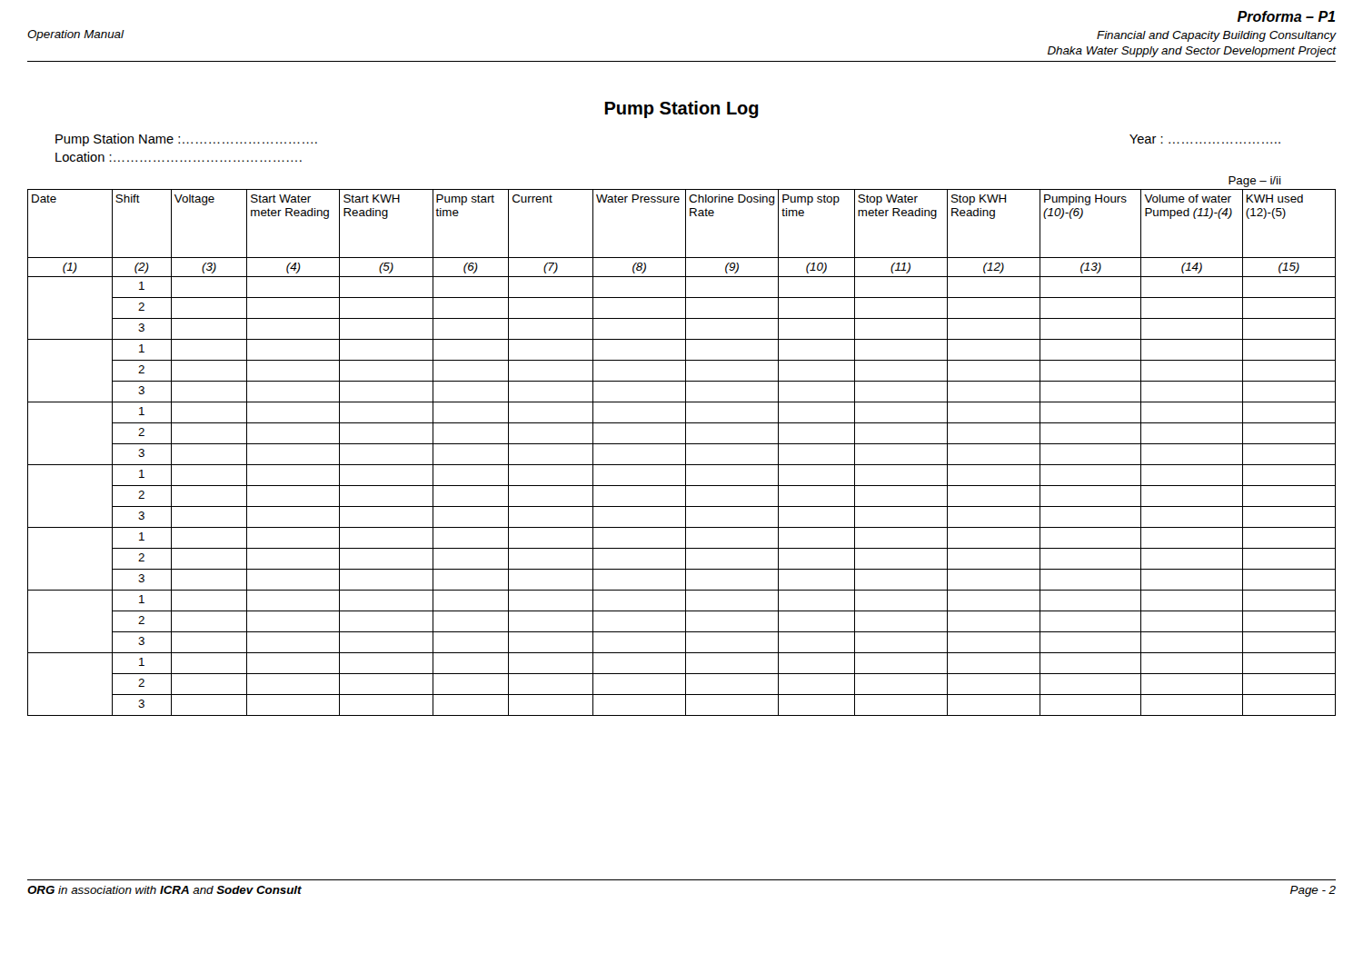Proforma – P1
Operation Manual
Financial and Capacity Building Consultancy
Dhaka Water Supply and Sector Development Project
Pump Station Log
Pump Station Name :………………………….
Year : ……………………..
Location :…………………………………….
Page – i/ii
| Date | Shift | Voltage | Start Water meter Reading | Start KWH Reading | Pump start time | Current | Water Pressure | Chlorine Dosing Rate | Pump stop time | Stop Water meter Reading | Stop KWH Reading | Pumping Hours (10)-(6) | Volume of water Pumped (11)-(4) | KWH used (12)-(5) |
| --- | --- | --- | --- | --- | --- | --- | --- | --- | --- | --- | --- | --- | --- | --- |
| (1) | (2) | (3) | (4) | (5) | (6) | (7) | (8) | (9) | (10) | (11) | (12) | (13) | (14) | (15) |
| | 1 | | | | | | | | | | | | | |
| 2 | | | | | | | | | | | | | |
| 3 | | | | | | | | | | | | | |
| | 1 | | | | | | | | | | | | | |
| 2 | | | | | | | | | | | | | |
| 3 | | | | | | | | | | | | | |
| | 1 | | | | | | | | | | | | | |
| 2 | | | | | | | | | | | | | |
| 3 | | | | | | | | | | | | | |
| | 1 | | | | | | | | | | | | | |
| 2 | | | | | | | | | | | | | |
| 3 | | | | | | | | | | | | | |
| | 1 | | | | | | | | | | | | | |
| 2 | | | | | | | | | | | | | |
| 3 | | | | | | | | | | | | | |
| | 1 | | | | | | | | | | | | | |
| 2 | | | | | | | | | | | | | |
| 3 | | | | | | | | | | | | | |
| | 1 | | | | | | | | | | | | | |
| 2 | | | | | | | | | | | | | |
| 3 | | | | | | | | | | | | | |
ORG in association with ICRA and Sodev Consult
Page - 2